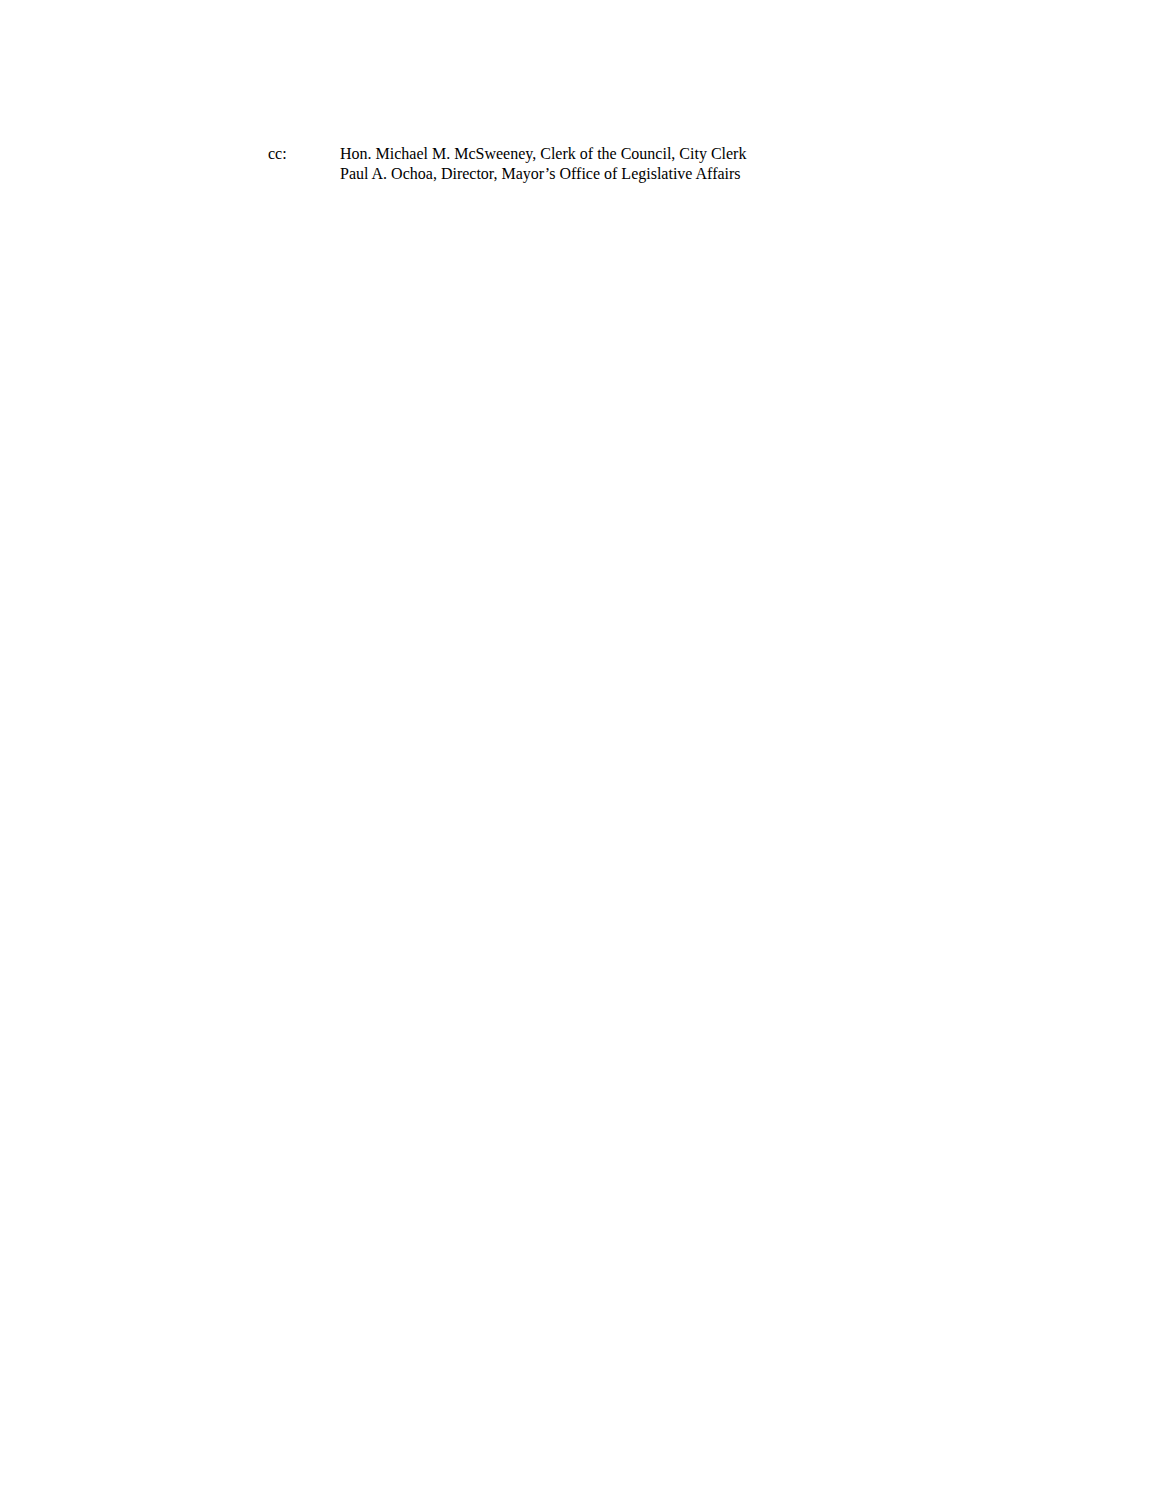cc:
Hon. Michael M. McSweeney, Clerk of the Council, City Clerk
Paul A. Ochoa, Director, Mayor’s Office of Legislative Affairs